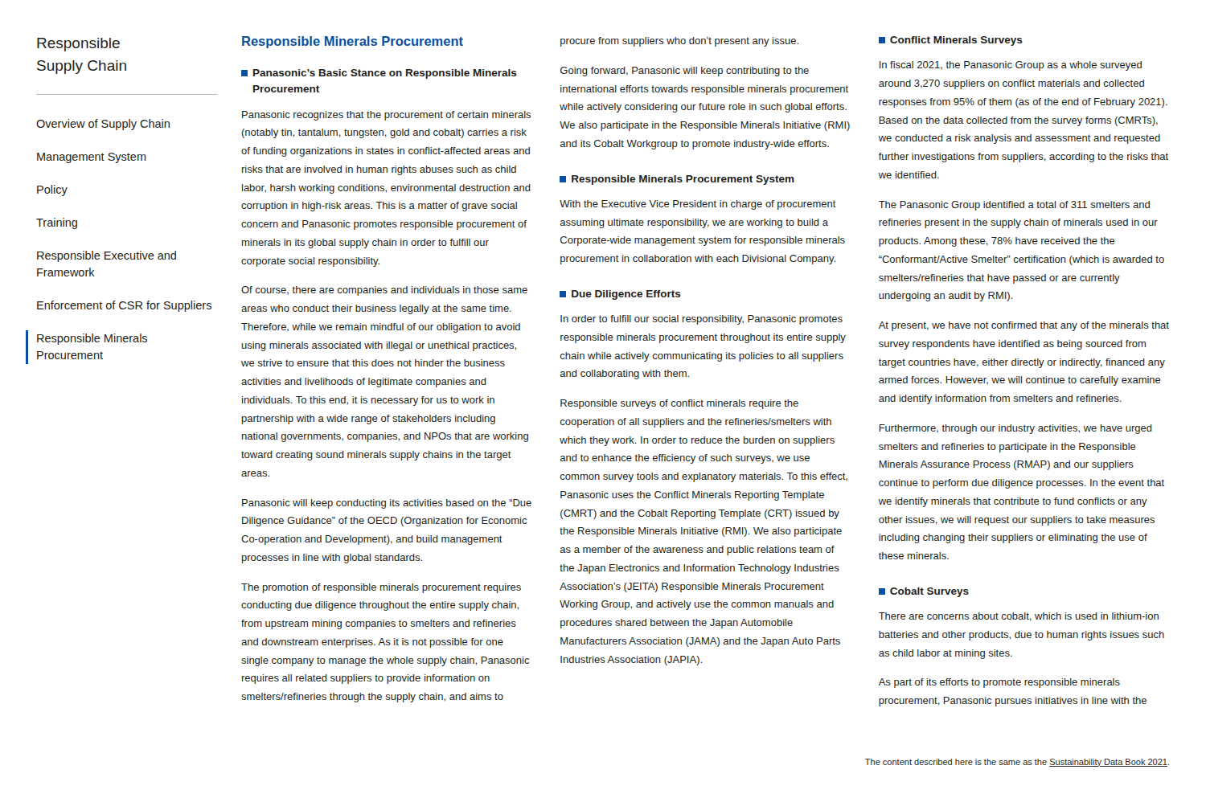Responsible
Supply Chain
Overview of Supply Chain
Management System
Policy
Training
Responsible Executive and Framework
Enforcement of CSR for Suppliers
Responsible Minerals Procurement
Responsible Minerals Procurement
Panasonic’s Basic Stance on Responsible Minerals Procurement
Panasonic recognizes that the procurement of certain minerals (notably tin, tantalum, tungsten, gold and cobalt) carries a risk of funding organizations in states in conflict-affected areas and risks that are involved in human rights abuses such as child labor, harsh working conditions, environmental destruction and corruption in high-risk areas. This is a matter of grave social concern and Panasonic promotes responsible procurement of minerals in its global supply chain in order to fulfill our corporate social responsibility.
Of course, there are companies and individuals in those same areas who conduct their business legally at the same time. Therefore, while we remain mindful of our obligation to avoid using minerals associated with illegal or unethical practices, we strive to ensure that this does not hinder the business activities and livelihoods of legitimate companies and individuals. To this end, it is necessary for us to work in partnership with a wide range of stakeholders including national governments, companies, and NPOs that are working toward creating sound minerals supply chains in the target areas.
Panasonic will keep conducting its activities based on the “Due Diligence Guidance” of the OECD (Organization for Economic Co-operation and Development), and build management processes in line with global standards.
The promotion of responsible minerals procurement requires conducting due diligence throughout the entire supply chain, from upstream mining companies to smelters and refineries and downstream enterprises. As it is not possible for one single company to manage the whole supply chain, Panasonic requires all related suppliers to provide information on smelters/refineries through the supply chain, and aims to
procure from suppliers who don’t present any issue.
Going forward, Panasonic will keep contributing to the international efforts towards responsible minerals procurement while actively considering our future role in such global efforts. We also participate in the Responsible Minerals Initiative (RMI) and its Cobalt Workgroup to promote industry-wide efforts.
Responsible Minerals Procurement System
With the Executive Vice President in charge of procurement assuming ultimate responsibility, we are working to build a Corporate-wide management system for responsible minerals procurement in collaboration with each Divisional Company.
Due Diligence Efforts
In order to fulfill our social responsibility, Panasonic promotes responsible minerals procurement throughout its entire supply chain while actively communicating its policies to all suppliers and collaborating with them.
Responsible surveys of conflict minerals require the cooperation of all suppliers and the refineries/smelters with which they work. In order to reduce the burden on suppliers and to enhance the efficiency of such surveys, we use common survey tools and explanatory materials. To this effect, Panasonic uses the Conflict Minerals Reporting Template (CMRT) and the Cobalt Reporting Template (CRT) issued by the Responsible Minerals Initiative (RMI). We also participate as a member of the awareness and public relations team of the Japan Electronics and Information Technology Industries Association’s (JEITA) Responsible Minerals Procurement Working Group, and actively use the common manuals and procedures shared between the Japan Automobile Manufacturers Association (JAMA) and the Japan Auto Parts Industries Association (JAPIA).
Conflict Minerals Surveys
In fiscal 2021, the Panasonic Group as a whole surveyed around 3,270 suppliers on conflict materials and collected responses from 95% of them (as of the end of February 2021). Based on the data collected from the survey forms (CMRTs), we conducted a risk analysis and assessment and requested further investigations from suppliers, according to the risks that we identified.
The Panasonic Group identified a total of 311 smelters and refineries present in the supply chain of minerals used in our products. Among these, 78% have received the the “Conformant/Active Smelter” certification (which is awarded to smelters/refineries that have passed or are currently undergoing an audit by RMI).
At present, we have not confirmed that any of the minerals that survey respondents have identified as being sourced from target countries have, either directly or indirectly, financed any armed forces. However, we will continue to carefully examine and identify information from smelters and refineries.
Furthermore, through our industry activities, we have urged smelters and refineries to participate in the Responsible Minerals Assurance Process (RMAP) and our suppliers continue to perform due diligence processes. In the event that we identify minerals that contribute to fund conflicts or any other issues, we will request our suppliers to take measures including changing their suppliers or eliminating the use of these minerals.
Cobalt Surveys
There are concerns about cobalt, which is used in lithium-ion batteries and other products, due to human rights issues such as child labor at mining sites.
As part of its efforts to promote responsible minerals procurement, Panasonic pursues initiatives in line with the
The content described here is the same as the Sustainability Data Book 2021.